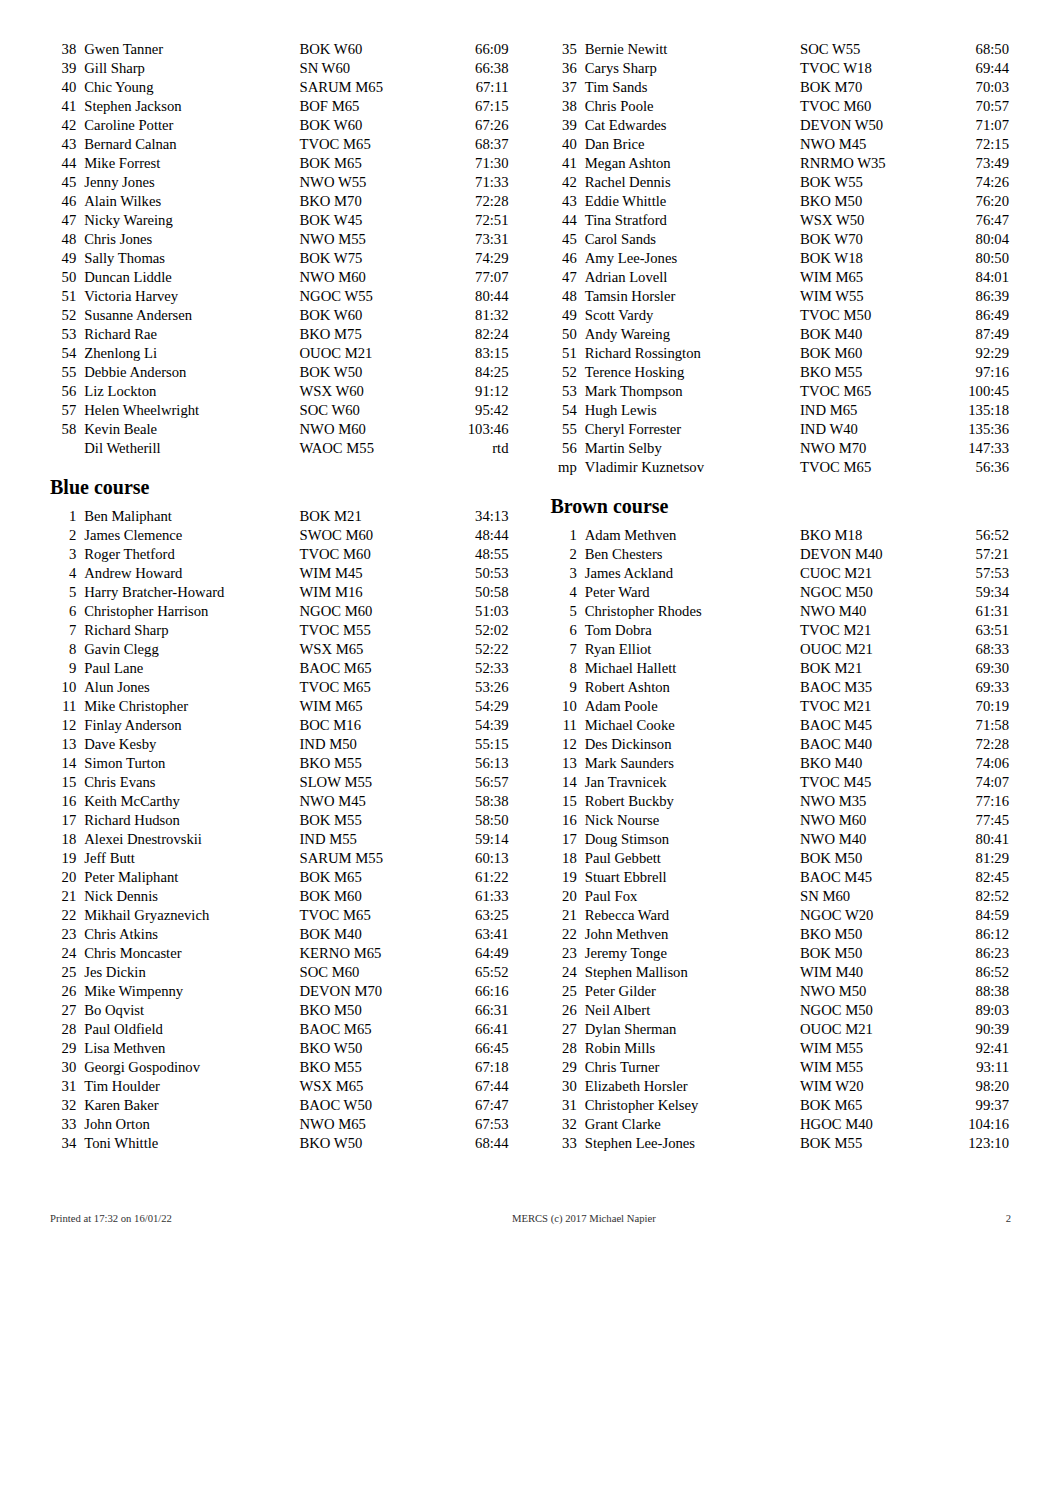| 38 | Gwen Tanner | BOK W60 | 66:09 |
| 39 | Gill Sharp | SN W60 | 66:38 |
| 40 | Chic Young | SARUM M65 | 67:11 |
| 41 | Stephen Jackson | BOF M65 | 67:15 |
| 42 | Caroline Potter | BOK W60 | 67:26 |
| 43 | Bernard Calnan | TVOC M65 | 68:37 |
| 44 | Mike Forrest | BOK M65 | 71:30 |
| 45 | Jenny Jones | NWO W55 | 71:33 |
| 46 | Alain Wilkes | BKO M70 | 72:28 |
| 47 | Nicky Wareing | BOK W45 | 72:51 |
| 48 | Chris Jones | NWO M55 | 73:31 |
| 49 | Sally Thomas | BOK W75 | 74:29 |
| 50 | Duncan Liddle | NWO M60 | 77:07 |
| 51 | Victoria Harvey | NGOC W55 | 80:44 |
| 52 | Susanne Andersen | BOK W60 | 81:32 |
| 53 | Richard Rae | BKO M75 | 82:24 |
| 54 | Zhenlong Li | OUOC M21 | 83:15 |
| 55 | Debbie Anderson | BOK W50 | 84:25 |
| 56 | Liz Lockton | WSX W60 | 91:12 |
| 57 | Helen Wheelwright | SOC W60 | 95:42 |
| 58 | Kevin Beale | NWO M60 | 103:46 |
| | Dil Wetherill | WAOC M55 | rtd |
Blue course
| 1 | Ben Maliphant | BOK M21 | 34:13 |
| 2 | James Clemence | SWOC M60 | 48:44 |
| 3 | Roger Thetford | TVOC M60 | 48:55 |
| 4 | Andrew Howard | WIM M45 | 50:53 |
| 5 | Harry Bratcher-Howard | WIM M16 | 50:58 |
| 6 | Christopher Harrison | NGOC M60 | 51:03 |
| 7 | Richard Sharp | TVOC M55 | 52:02 |
| 8 | Gavin Clegg | WSX M65 | 52:22 |
| 9 | Paul Lane | BAOC M65 | 52:33 |
| 10 | Alun Jones | TVOC M65 | 53:26 |
| 11 | Mike Christopher | WIM M65 | 54:29 |
| 12 | Finlay Anderson | BOC M16 | 54:39 |
| 13 | Dave Kesby | IND M50 | 55:15 |
| 14 | Simon Turton | BKO M55 | 56:13 |
| 15 | Chris Evans | SLOW M55 | 56:57 |
| 16 | Keith McCarthy | NWO M45 | 58:38 |
| 17 | Richard Hudson | BOK M55 | 58:50 |
| 18 | Alexei Dnestrovskii | IND M55 | 59:14 |
| 19 | Jeff Butt | SARUM M55 | 60:13 |
| 20 | Peter Maliphant | BOK M65 | 61:22 |
| 21 | Nick Dennis | BOK M60 | 61:33 |
| 22 | Mikhail Gryaznevich | TVOC M65 | 63:25 |
| 23 | Chris Atkins | BOK M40 | 63:41 |
| 24 | Chris Moncaster | KERNO M65 | 64:49 |
| 25 | Jes Dickin | SOC M60 | 65:52 |
| 26 | Mike Wimpenny | DEVON M70 | 66:16 |
| 27 | Bo Oqvist | BKO M50 | 66:31 |
| 28 | Paul Oldfield | BAOC M65 | 66:41 |
| 29 | Lisa Methven | BKO W50 | 66:45 |
| 30 | Georgi Gospodinov | BKO M55 | 67:18 |
| 31 | Tim Houlder | WSX M65 | 67:44 |
| 32 | Karen Baker | BAOC W50 | 67:47 |
| 33 | John Orton | NWO M65 | 67:53 |
| 34 | Toni Whittle | BKO W50 | 68:44 |
| 35 | Bernie Newitt | SOC W55 | 68:50 |
| 36 | Carys Sharp | TVOC W18 | 69:44 |
| 37 | Tim Sands | BOK M70 | 70:03 |
| 38 | Chris Poole | TVOC M60 | 70:57 |
| 39 | Cat Edwardes | DEVON W50 | 71:07 |
| 40 | Dan Brice | NWO M45 | 72:15 |
| 41 | Megan Ashton | RNRMO W35 | 73:49 |
| 42 | Rachel Dennis | BOK W55 | 74:26 |
| 43 | Eddie Whittle | BKO M50 | 76:20 |
| 44 | Tina Stratford | WSX W50 | 76:47 |
| 45 | Carol Sands | BOK W70 | 80:04 |
| 46 | Amy Lee-Jones | BOK W18 | 80:50 |
| 47 | Adrian Lovell | WIM M65 | 84:01 |
| 48 | Tamsin Horsler | WIM W55 | 86:39 |
| 49 | Scott Vardy | TVOC M50 | 86:49 |
| 50 | Andy Wareing | BOK M40 | 87:49 |
| 51 | Richard Rossington | BOK M60 | 92:29 |
| 52 | Terence Hosking | BKO M55 | 97:16 |
| 53 | Mark Thompson | TVOC M65 | 100:45 |
| 54 | Hugh Lewis | IND M65 | 135:18 |
| 55 | Cheryl Forrester | IND W40 | 135:36 |
| 56 | Martin Selby | NWO M70 | 147:33 |
| mp | Vladimir Kuznetsov | TVOC M65 | 56:36 |
Brown course
| 1 | Adam Methven | BKO M18 | 56:52 |
| 2 | Ben Chesters | DEVON M40 | 57:21 |
| 3 | James Ackland | CUOC M21 | 57:53 |
| 4 | Peter Ward | NGOC M50 | 59:34 |
| 5 | Christopher Rhodes | NWO M40 | 61:31 |
| 6 | Tom Dobra | TVOC M21 | 63:51 |
| 7 | Ryan Elliot | OUOC M21 | 68:33 |
| 8 | Michael Hallett | BOK M21 | 69:30 |
| 9 | Robert Ashton | BAOC M35 | 69:33 |
| 10 | Adam Poole | TVOC M21 | 70:19 |
| 11 | Michael Cooke | BAOC M45 | 71:58 |
| 12 | Des Dickinson | BAOC M40 | 72:28 |
| 13 | Mark Saunders | BKO M40 | 74:06 |
| 14 | Jan Travnicek | TVOC M45 | 74:07 |
| 15 | Robert Buckby | NWO M35 | 77:16 |
| 16 | Nick Nourse | NWO M60 | 77:45 |
| 17 | Doug Stimson | NWO M40 | 80:41 |
| 18 | Paul Gebbett | BOK M50 | 81:29 |
| 19 | Stuart Ebbrell | BAOC M45 | 82:45 |
| 20 | Paul Fox | SN M60 | 82:52 |
| 21 | Rebecca Ward | NGOC W20 | 84:59 |
| 22 | John Methven | BKO M50 | 86:12 |
| 23 | Jeremy Tonge | BOK M50 | 86:23 |
| 24 | Stephen Mallison | WIM M40 | 86:52 |
| 25 | Peter Gilder | NWO M50 | 88:38 |
| 26 | Neil Albert | NGOC M50 | 89:03 |
| 27 | Dylan Sherman | OUOC M21 | 90:39 |
| 28 | Robin Mills | WIM M55 | 92:41 |
| 29 | Chris Turner | WIM M55 | 93:11 |
| 30 | Elizabeth Horsler | WIM W20 | 98:20 |
| 31 | Christopher Kelsey | BOK M65 | 99:37 |
| 32 | Grant Clarke | HGOC M40 | 104:16 |
| 33 | Stephen Lee-Jones | BOK M55 | 123:10 |
Printed at 17:32 on 16/01/22
MERCS (c) 2017 Michael Napier
2